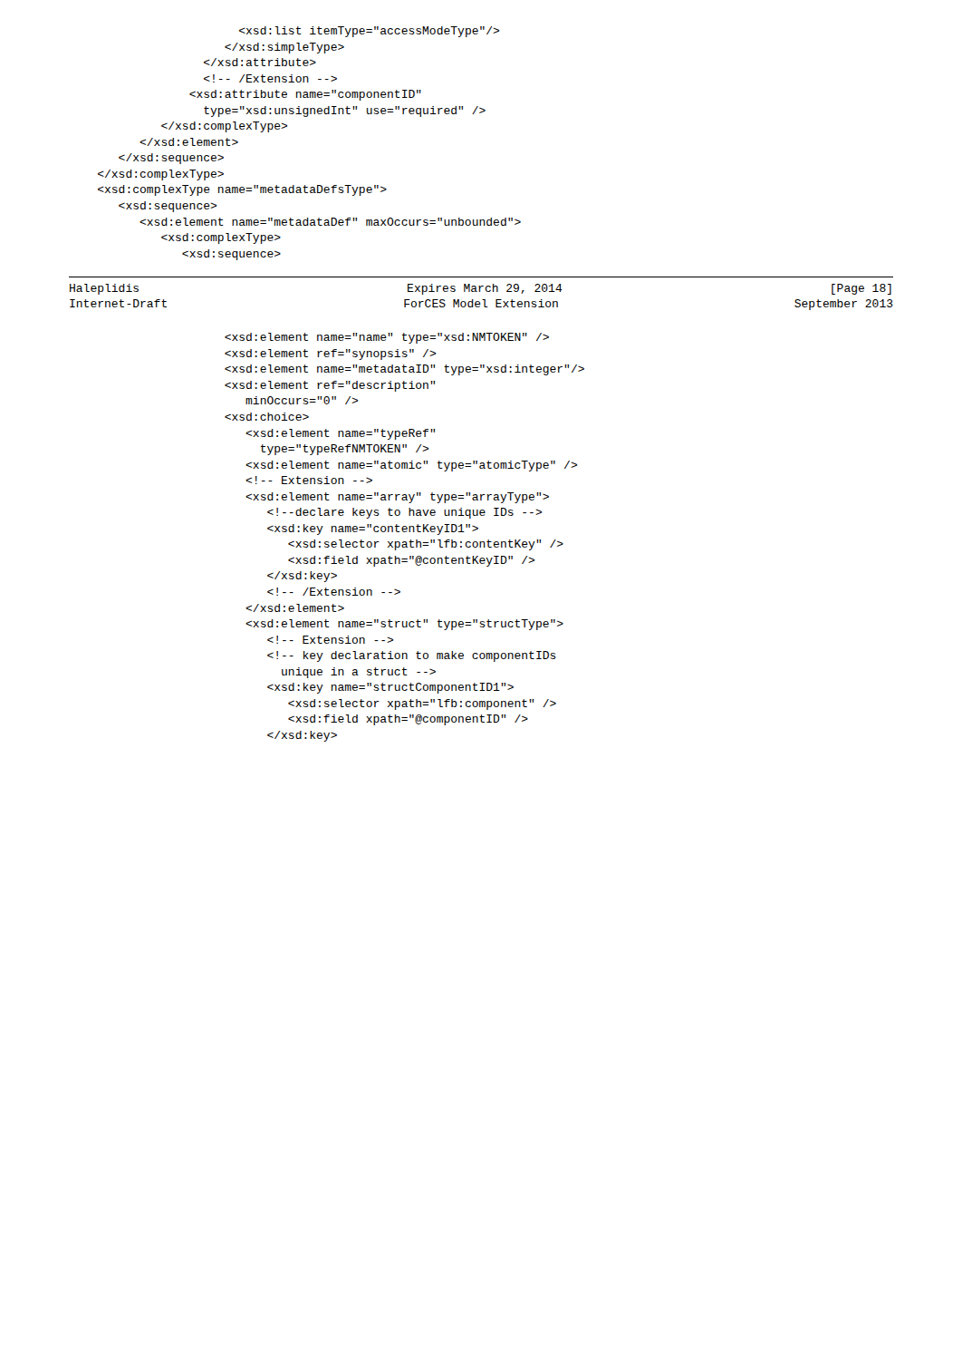<xsd:list itemType="accessModeType"/>
                      </xsd:simpleType>
                   </xsd:attribute>
                   <!-- /Extension -->
                 <xsd:attribute name="componentID"
                   type="xsd:unsignedInt" use="required" />
             </xsd:complexType>
          </xsd:element>
       </xsd:sequence>
    </xsd:complexType>
    <xsd:complexType name="metadataDefsType">
       <xsd:sequence>
          <xsd:element name="metadataDef" maxOccurs="unbounded">
             <xsd:complexType>
                <xsd:sequence>
Haleplidis Expires March 29, 2014 [Page 18]
Internet-Draft ForCES Model Extension September 2013
                      <xsd:element name="name" type="xsd:NMTOKEN" />
                      <xsd:element ref="synopsis" />
                      <xsd:element name="metadataID" type="xsd:integer"/>
                      <xsd:element ref="description"
                         minOccurs="0" />
                      <xsd:choice>
                         <xsd:element name="typeRef"
                           type="typeRefNMTOKEN" />
                         <xsd:element name="atomic" type="atomicType" />
                         <!-- Extension -->
                         <xsd:element name="array" type="arrayType">
                            <!--declare keys to have unique IDs -->
                            <xsd:key name="contentKeyID1">
                               <xsd:selector xpath="lfb:contentKey" />
                               <xsd:field xpath="@contentKeyID" />
                            </xsd:key>
                            <!-- /Extension -->
                         </xsd:element>
                         <xsd:element name="struct" type="structType">
                            <!-- Extension -->
                            <!-- key declaration to make componentIDs
                              unique in a struct -->
                            <xsd:key name="structComponentID1">
                               <xsd:selector xpath="lfb:component" />
                               <xsd:field xpath="@componentID" />
                            </xsd:key>